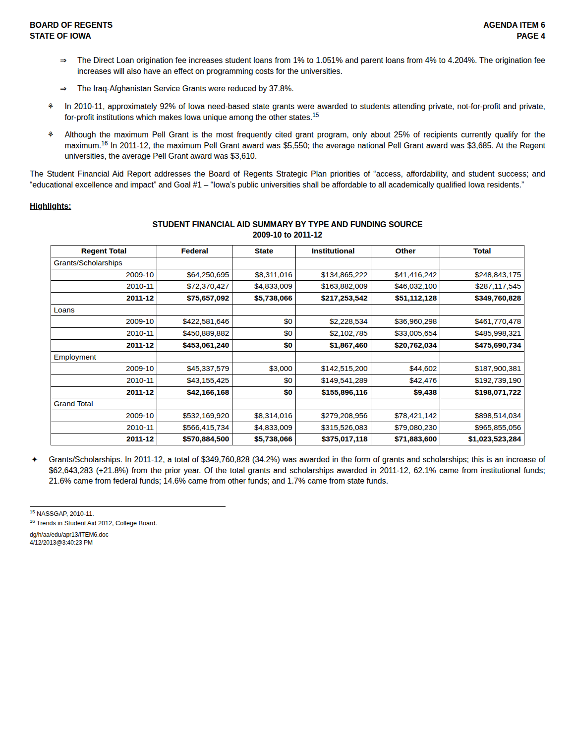BOARD OF REGENTS
STATE OF IOWA
AGENDA ITEM 6
PAGE 4
⇒
The Direct Loan origination fee increases student loans from 1% to 1.051% and parent loans from 4% to 4.204%. The origination fee increases will also have an effect on programming costs for the universities.
⇒
The Iraq-Afghanistan Service Grants were reduced by 37.8%.
⚘
In 2010-11, approximately 92% of Iowa need-based state grants were awarded to students attending private, not-for-profit and private, for-profit institutions which makes Iowa unique among the other states.15
⚘
Although the maximum Pell Grant is the most frequently cited grant program, only about 25% of recipients currently qualify for the maximum.16 In 2011-12, the maximum Pell Grant award was $5,550; the average national Pell Grant award was $3,685. At the Regent universities, the average Pell Grant award was $3,610.
The Student Financial Aid Report addresses the Board of Regents Strategic Plan priorities of “access, affordability, and student success; and “educational excellence and impact” and Goal #1 – “Iowa’s public universities shall be affordable to all academically qualified Iowa residents.”
Highlights:
STUDENT FINANCIAL AID SUMMARY BY TYPE AND FUNDING SOURCE
2009-10 to 2011-12
| Regent Total | Federal | State | Institutional | Other | Total |
| --- | --- | --- | --- | --- | --- |
| Grants/Scholarships | | | | | |
| 2009-10 | $64,250,695 | $8,311,016 | $134,865,222 | $41,416,242 | $248,843,175 |
| 2010-11 | $72,370,427 | $4,833,009 | $163,882,009 | $46,032,100 | $287,117,545 |
| 2011-12 | $75,657,092 | $5,738,066 | $217,253,542 | $51,112,128 | $349,760,828 |
| Loans | | | | | |
| 2009-10 | $422,581,646 | $0 | $2,228,534 | $36,960,298 | $461,770,478 |
| 2010-11 | $450,889,882 | $0 | $2,102,785 | $33,005,654 | $485,998,321 |
| 2011-12 | $453,061,240 | $0 | $1,867,460 | $20,762,034 | $475,690,734 |
| Employment | | | | | |
| 2009-10 | $45,337,579 | $3,000 | $142,515,200 | $44,602 | $187,900,381 |
| 2010-11 | $43,155,425 | $0 | $149,541,289 | $42,476 | $192,739,190 |
| 2011-12 | $42,166,168 | $0 | $155,896,116 | $9,438 | $198,071,722 |
| Grand Total | | | | | |
| 2009-10 | $532,169,920 | $8,314,016 | $279,208,956 | $78,421,142 | $898,514,034 |
| 2010-11 | $566,415,734 | $4,833,009 | $315,526,083 | $79,080,230 | $965,855,056 |
| 2011-12 | $570,884,500 | $5,738,066 | $375,017,118 | $71,883,600 | $1,023,523,284 |
✦
Grants/Scholarships. In 2011-12, a total of $349,760,828 (34.2%) was awarded in the form of grants and scholarships; this is an increase of $62,643,283 (+21.8%) from the prior year. Of the total grants and scholarships awarded in 2011-12, 62.1% came from institutional funds; 21.6% came from federal funds; 14.6% came from other funds; and 1.7% came from state funds.
15 NASSGAP, 2010-11.
16 Trends in Student Aid 2012, College Board.
dg/h/aa/edu/apr13/ITEM6.doc
4/12/2013@3:40:23 PM